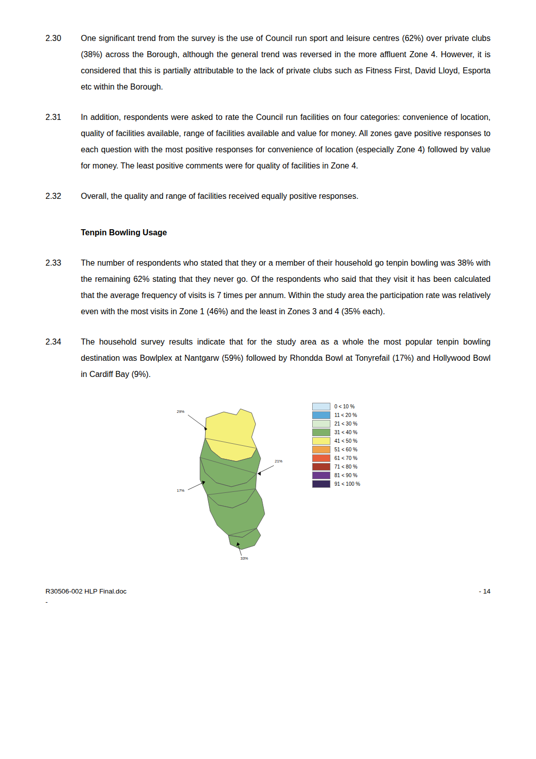2.30
One significant trend from the survey is the use of Council run sport and leisure centres (62%) over private clubs (38%) across the Borough, although the general trend was reversed in the more affluent Zone 4. However, it is considered that this is partially attributable to the lack of private clubs such as Fitness First, David Lloyd, Esporta etc within the Borough.
2.31
In addition, respondents were asked to rate the Council run facilities on four categories: convenience of location, quality of facilities available, range of facilities available and value for money. All zones gave positive responses to each question with the most positive responses for convenience of location (especially Zone 4) followed by value for money. The least positive comments were for quality of facilities in Zone 4.
2.32
Overall, the quality and range of facilities received equally positive responses.
Tenpin Bowling Usage
2.33
The number of respondents who stated that they or a member of their household go tenpin bowling was 38% with the remaining 62% stating that they never go. Of the respondents who said that they visit it has been calculated that the average frequency of visits is 7 times per annum. Within the study area the participation rate was relatively even with the most visits in Zone 1 (46%) and the least in Zones 3 and 4 (35% each).
2.34
The household survey results indicate that for the study area as a whole the most popular tenpin bowling destination was Bowlplex at Nantgarw (59%) followed by Rhondda Bowl at Tonyrefail (17%) and Hollywood Bowl in Cardiff Bay (9%).
29% 21% 17% 33%
| | 0 < 10 % |
| | 11 < 20 % |
| | 21 < 30 % |
| | 31 < 40 % |
| | 41 < 50 % |
| | 51 < 60 % |
| | 61 < 70 % |
| | 71 < 80 % |
| | 81 < 90 % |
| | 91 < 100 % |
R30506-002 HLP Final.doc
- 14
-